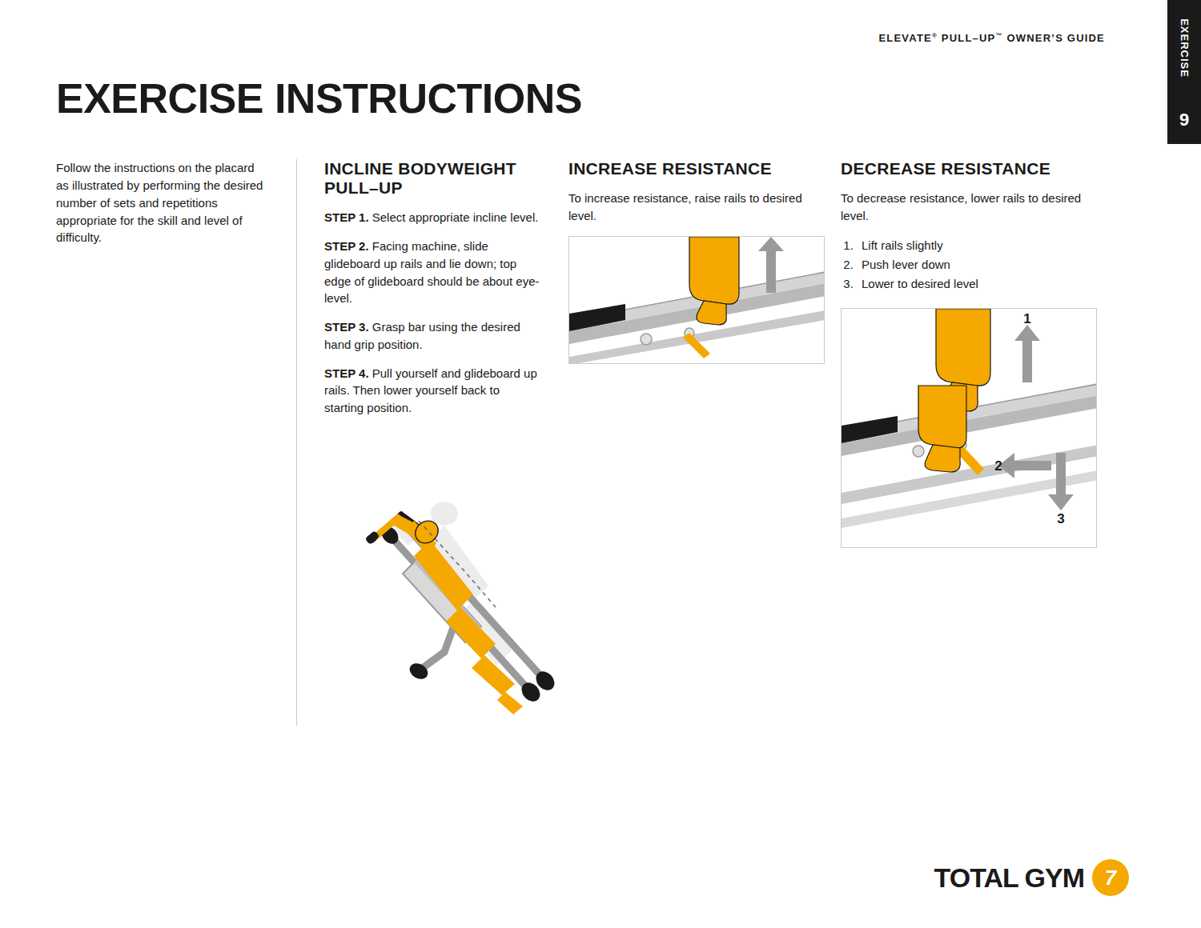EXERCISE
9
ELEVATE® PULL–UP™ OWNER’S GUIDE
EXERCISE INSTRUCTIONS
Follow the instructions on the placard as illustrated by performing the desired number of sets and repetitions appropriate for the skill and level of difficulty.
INCLINE BODYWEIGHT
PULL–UP
STEP 1. Select appropriate incline level.
STEP 2. Facing machine, slide glideboard up rails and lie down; top edge of glideboard should be about eye-level.
STEP 3. Grasp bar using the desired hand grip position.
STEP 4. Pull yourself and glideboard up rails. Then lower yourself back to starting position.
INCREASE RESISTANCE
To increase resistance, raise rails to desired level.
DECREASE RESISTANCE
To decrease resistance, lower rails to desired level.
Lift rails slightly
Push lever down
Lower to desired level
1 2 3
TOTAL GYM